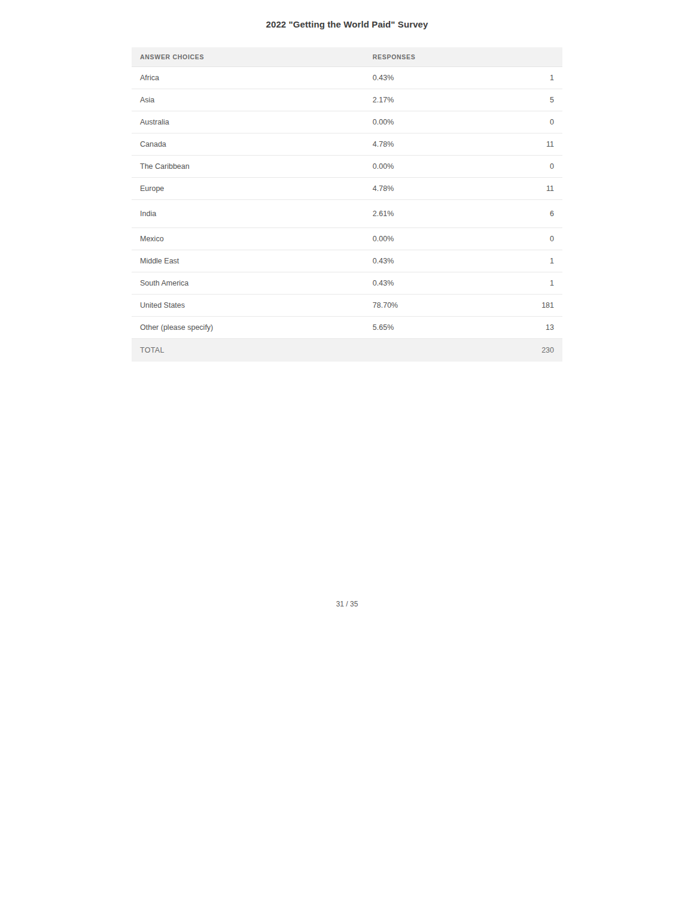2022 "Getting the World Paid" Survey
| Answer Choices | Responses | |
| --- | --- | --- |
| Africa | 0.43% | 1 |
| Asia | 2.17% | 5 |
| Australia | 0.00% | 0 |
| Canada | 4.78% | 11 |
| The Caribbean | 0.00% | 0 |
| Europe | 4.78% | 11 |
| India | 2.61% | 6 |
| Mexico | 0.00% | 0 |
| Middle East | 0.43% | 1 |
| South America | 0.43% | 1 |
| United States | 78.70% | 181 |
| Other (please specify) | 5.65% | 13 |
| TOTAL | | 230 |
31 / 35